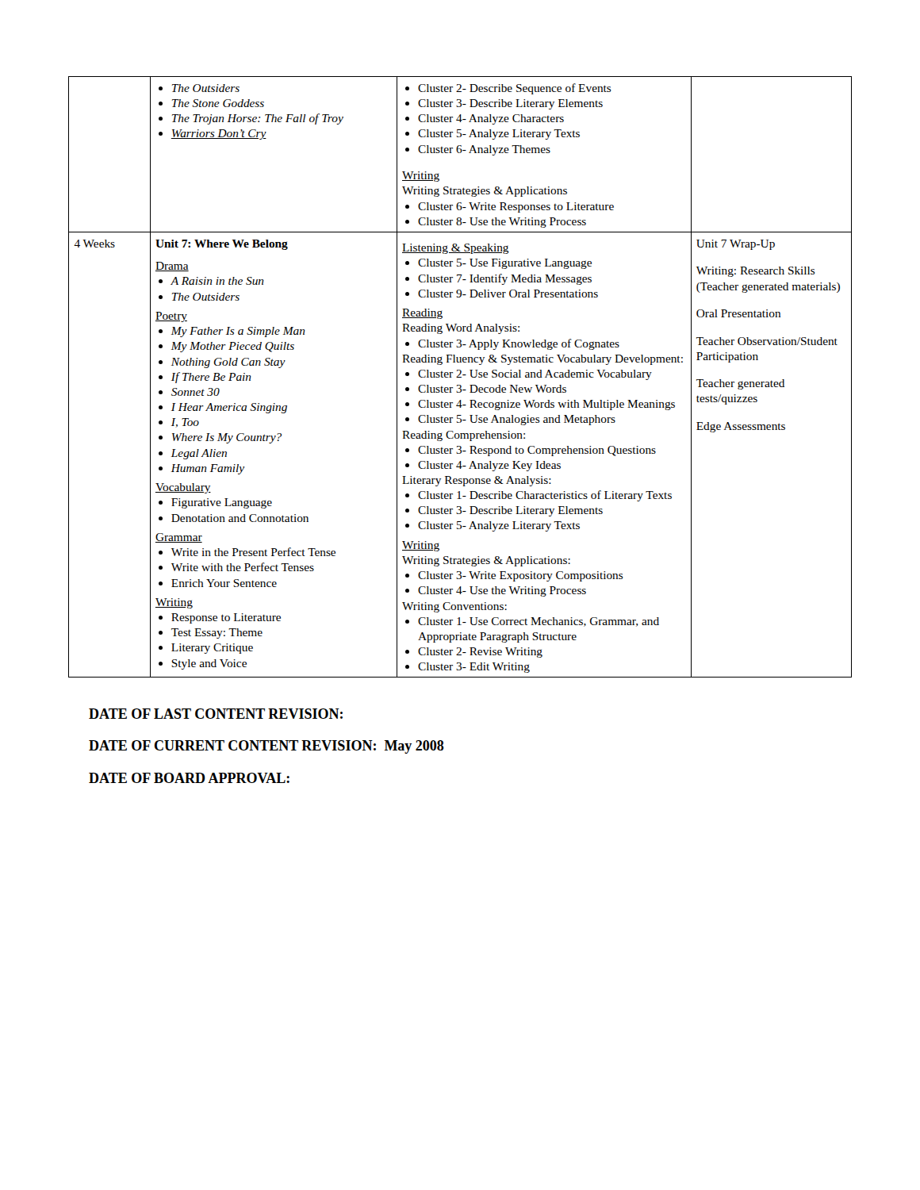| | The Outsiders The Stone Goddess The Trojan Horse: The Fall of Troy Warriors Don’t Cry | Cluster 2- Describe Sequence of Events Cluster 3- Describe Literary Elements Cluster 4- Analyze Characters Cluster 5- Analyze Literary Texts Cluster 6- Analyze Themes Writing Writing Strategies & Applications Cluster 6- Write Responses to Literature Cluster 8- Use the Writing Process | |
| 4 Weeks | Unit 7: Where We Belong Drama A Raisin in the Sun The Outsiders Poetry My Father Is a Simple Man My Mother Pieced Quilts Nothing Gold Can Stay If There Be Pain Sonnet 30 I Hear America Singing I, Too Where Is My Country? Legal Alien Human Family Vocabulary Figurative Language Denotation and Connotation Grammar Write in the Present Perfect Tense Write with the Perfect Tenses Enrich Your Sentence Writing Response to Literature Test Essay: Theme Literary Critique Style and Voice | Listening & Speaking Cluster 5- Use Figurative Language Cluster 7- Identify Media Messages Cluster 9- Deliver Oral Presentations Reading Reading Word Analysis: Cluster 3- Apply Knowledge of Cognates Reading Fluency & Systematic Vocabulary Development: Cluster 2- Use Social and Academic Vocabulary Cluster 3- Decode New Words Cluster 4- Recognize Words with Multiple Meanings Cluster 5- Use Analogies and Metaphors Reading Comprehension: Cluster 3- Respond to Comprehension Questions Cluster 4- Analyze Key Ideas Literary Response & Analysis: Cluster 1- Describe Characteristics of Literary Texts Cluster 3- Describe Literary Elements Cluster 5- Analyze Literary Texts Writing Writing Strategies & Applications: Cluster 3- Write Expository Compositions Cluster 4- Use the Writing Process Writing Conventions: Cluster 1- Use Correct Mechanics, Grammar, and Appropriate Paragraph Structure Cluster 2- Revise Writing Cluster 3- Edit Writing | Unit 7 Wrap-Up Writing: Research Skills (Teacher generated materials) Oral Presentation Teacher Observation/Student Participation Teacher generated tests/quizzes Edge Assessments |
DATE OF LAST CONTENT REVISION:
DATE OF CURRENT CONTENT REVISION: May 2008
DATE OF BOARD APPROVAL: